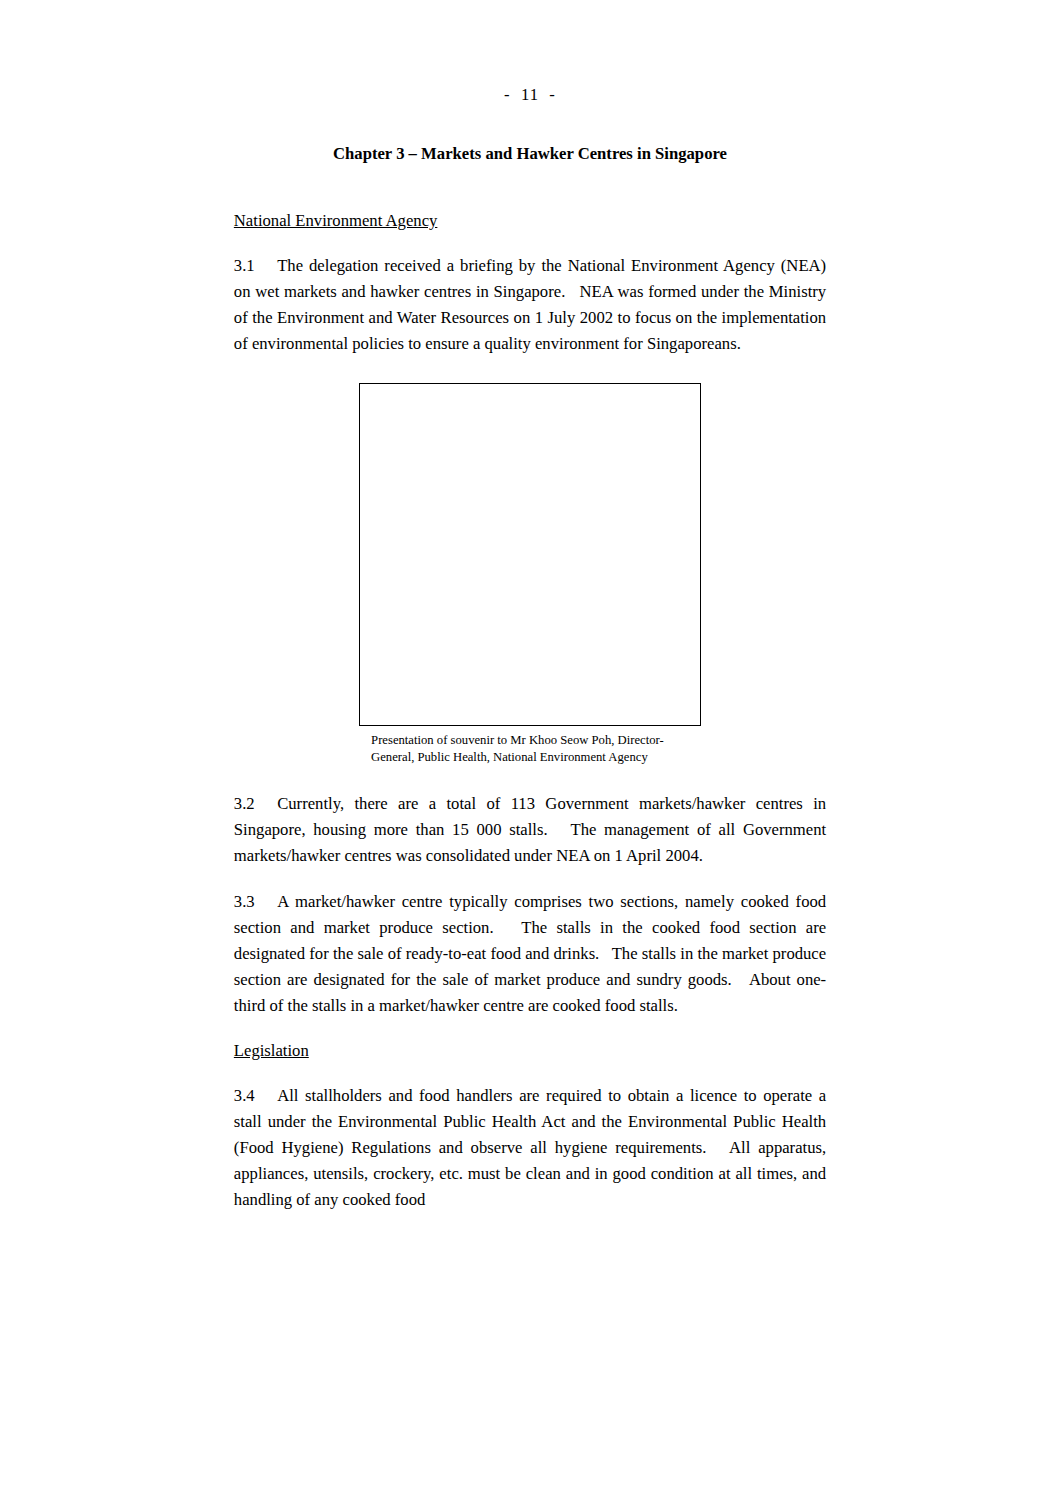- 11 -
Chapter 3 – Markets and Hawker Centres in Singapore
National Environment Agency
3.1 The delegation received a briefing by the National Environment Agency (NEA) on wet markets and hawker centres in Singapore. NEA was formed under the Ministry of the Environment and Water Resources on 1 July 2002 to focus on the implementation of environmental policies to ensure a quality environment for Singaporeans.
Presentation of souvenir to Mr Khoo Seow Poh, Director-General, Public Health, National Environment Agency
3.2 Currently, there are a total of 113 Government markets/hawker centres in Singapore, housing more than 15 000 stalls. The management of all Government markets/hawker centres was consolidated under NEA on 1 April 2004.
3.3 A market/hawker centre typically comprises two sections, namely cooked food section and market produce section. The stalls in the cooked food section are designated for the sale of ready-to-eat food and drinks. The stalls in the market produce section are designated for the sale of market produce and sundry goods. About one-third of the stalls in a market/hawker centre are cooked food stalls.
Legislation
3.4 All stallholders and food handlers are required to obtain a licence to operate a stall under the Environmental Public Health Act and the Environmental Public Health (Food Hygiene) Regulations and observe all hygiene requirements. All apparatus, appliances, utensils, crockery, etc. must be clean and in good condition at all times, and handling of any cooked food